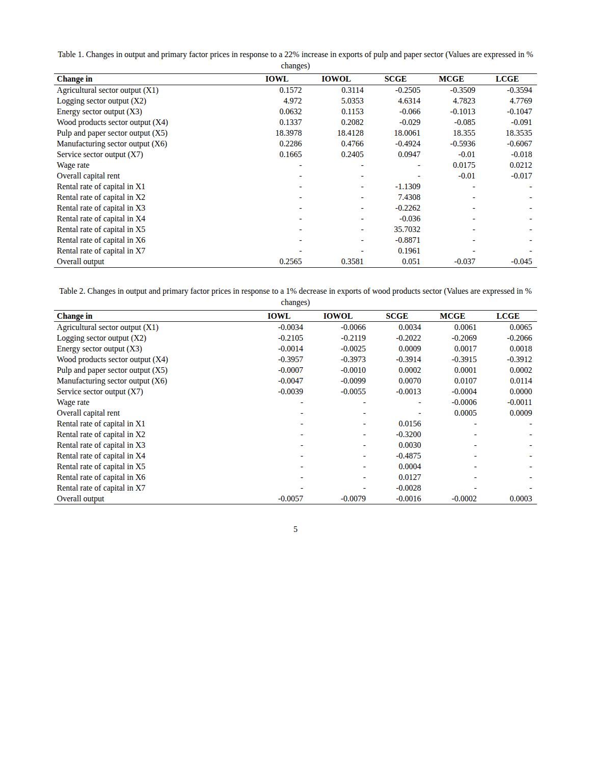Table 1 . Changes in output and primary factor prices in response to a 22% increase in exports of pulp and paper sector (Values are expressed in % changes)
| Change in | IOWL | IOWOL | SCGE | MCGE | LCGE |
| --- | --- | --- | --- | --- | --- |
| Agricultural sector output (X1) | 0.1572 | 0.3114 | -0.2505 | -0.3509 | -0.3594 |
| Logging sector output (X2) | 4.972 | 5.0353 | 4.6314 | 4.7823 | 4.7769 |
| Energy sector output (X3) | 0.0632 | 0.1153 | -0.066 | -0.1013 | -0.1047 |
| Wood products sector output (X4) | 0.1337 | 0.2082 | -0.029 | -0.085 | -0.091 |
| Pulp and paper sector output (X5) | 18.3978 | 18.4128 | 18.0061 | 18.355 | 18.3535 |
| Manufacturing sector output (X6) | 0.2286 | 0.4766 | -0.4924 | -0.5936 | -0.6067 |
| Service sector output (X7) | 0.1665 | 0.2405 | 0.0947 | -0.01 | -0.018 |
| Wage rate | - | - | - | 0.0175 | 0.0212 |
| Overall capital rent | - | - | - | -0.01 | -0.017 |
| Rental rate of capital in X1 | - | - | -1.1309 | - | - |
| Rental rate of capital in X2 | - | - | 7.4308 | - | - |
| Rental rate of capital in X3 | - | - | -0.2262 | - | - |
| Rental rate of capital in X4 | - | - | -0.036 | - | - |
| Rental rate of capital in X5 | - | - | 35.7032 | - | - |
| Rental rate of capital in X6 | - | - | -0.8871 | - | - |
| Rental rate of capital in X7 | - | - | 0.1961 | - | - |
| Overall output | 0.2565 | 0.3581 | 0.051 | -0.037 | -0.045 |
Table 2 . Changes in output and primary factor prices in response to a 1% decrease in exports of wood products sector (Values are expressed in % changes)
| Change in | IOWL | IOWOL | SCGE | MCGE | LCGE |
| --- | --- | --- | --- | --- | --- |
| Agricultural sector output (X1) | -0.0034 | -0.0066 | 0.0034 | 0.0061 | 0.0065 |
| Logging sector output (X2) | -0.2105 | -0.2119 | -0.2022 | -0.2069 | -0.2066 |
| Energy sector output (X3) | -0.0014 | -0.0025 | 0.0009 | 0.0017 | 0.0018 |
| Wood products sector output (X4) | -0.3957 | -0.3973 | -0.3914 | -0.3915 | -0.3912 |
| Pulp and paper sector output (X5) | -0.0007 | -0.0010 | 0.0002 | 0.0001 | 0.0002 |
| Manufacturing sector output (X6) | -0.0047 | -0.0099 | 0.0070 | 0.0107 | 0.0114 |
| Service sector output (X7) | -0.0039 | -0.0055 | -0.0013 | -0.0004 | 0.0000 |
| Wage rate | - | - | - | -0.0006 | -0.0011 |
| Overall capital rent | - | - | - | 0.0005 | 0.0009 |
| Rental rate of capital in X1 | - | - | 0.0156 | - | - |
| Rental rate of capital in X2 | - | - | -0.3200 | - | - |
| Rental rate of capital in X3 | - | - | 0.0030 | - | - |
| Rental rate of capital in X4 | - | - | -0.4875 | - | - |
| Rental rate of capital in X5 | - | - | 0.0004 | - | - |
| Rental rate of capital in X6 | - | - | 0.0127 | - | - |
| Rental rate of capital in X7 | - | - | -0.0028 | - | - |
| Overall output | -0.0057 | -0.0079 | -0.0016 | -0.0002 | 0.0003 |
5